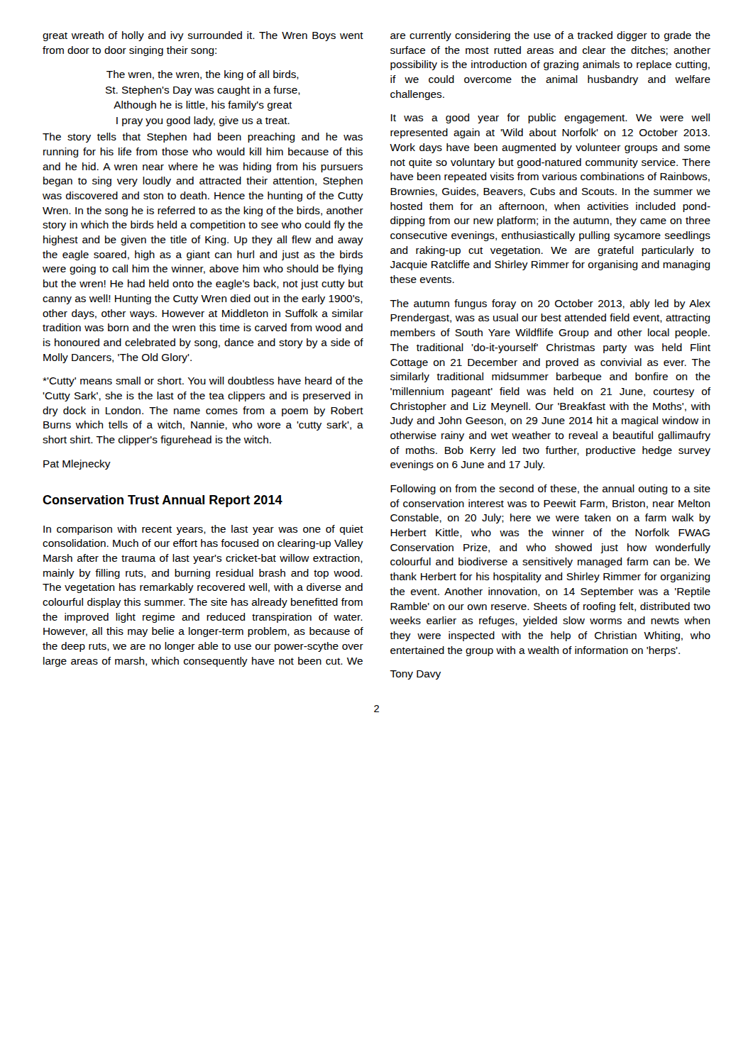great wreath of holly and ivy surrounded it. The Wren Boys went from door to door singing their song:
The wren, the wren, the king of all birds, St. Stephen's Day was caught in a furse, Although he is little, his family's great I pray you good lady, give us a treat.
The story tells that Stephen had been preaching and he was running for his life from those who would kill him because of this and he hid. A wren near where he was hiding from his pursuers began to sing very loudly and attracted their attention, Stephen was discovered and ston to death. Hence the hunting of the Cutty Wren. In the song he is referred to as the king of the birds, another story in which the birds held a competition to see who could fly the highest and be given the title of King. Up they all flew and away the eagle soared, high as a giant can hurl and just as the birds were going to call him the winner, above him who should be flying but the wren! He had held onto the eagle's back, not just cutty but canny as well! Hunting the Cutty Wren died out in the early 1900's, other days, other ways. However at Middleton in Suffolk a similar tradition was born and the wren this time is carved from wood and is honoured and celebrated by song, dance and story by a side of Molly Dancers, 'The Old Glory'.
*'Cutty' means small or short. You will doubtless have heard of the 'Cutty Sark', she is the last of the tea clippers and is preserved in dry dock in London. The name comes from a poem by Robert Burns which tells of a witch, Nannie, who wore a 'cutty sark', a short shirt. The clipper's figurehead is the witch.
Pat Mlejnecky
Conservation Trust Annual Report 2014
In comparison with recent years, the last year was one of quiet consolidation. Much of our effort has focused on clearing-up Valley Marsh after the trauma of last year's cricket-bat willow extraction, mainly by filling ruts, and burning residual brash and top wood. The vegetation has remarkably recovered well, with a diverse and colourful display this summer. The site has already benefitted from the improved light regime and reduced transpiration of water. However, all this may belie a longer-term problem, as because of the deep ruts, we are no longer able to use our power-scythe over large areas of marsh, which consequently have not been cut. We are currently considering the use of a tracked digger to grade the surface of the most rutted areas and clear the ditches; another possibility is the introduction of grazing animals to replace cutting, if we could overcome the animal husbandry and welfare challenges.
It was a good year for public engagement. We were well represented again at 'Wild about Norfolk' on 12 October 2013. Work days have been augmented by volunteer groups and some not quite so voluntary but good-natured community service. There have been repeated visits from various combinations of Rainbows, Brownies, Guides, Beavers, Cubs and Scouts. In the summer we hosted them for an afternoon, when activities included pond-dipping from our new platform; in the autumn, they came on three consecutive evenings, enthusiastically pulling sycamore seedlings and raking-up cut vegetation. We are grateful particularly to Jacquie Ratcliffe and Shirley Rimmer for organising and managing these events.
The autumn fungus foray on 20 October 2013, ably led by Alex Prendergast, was as usual our best attended field event, attracting members of South Yare Wildflife Group and other local people. The traditional 'do-it-yourself' Christmas party was held Flint Cottage on 21 December and proved as convivial as ever. The similarly traditional midsummer barbeque and bonfire on the 'millennium pageant' field was held on 21 June, courtesy of Christopher and Liz Meynell. Our 'Breakfast with the Moths', with Judy and John Geeson, on 29 June 2014 hit a magical window in otherwise rainy and wet weather to reveal a beautiful gallimaufry of moths. Bob Kerry led two further, productive hedge survey evenings on 6 June and 17 July.
Following on from the second of these, the annual outing to a site of conservation interest was to Peewit Farm, Briston, near Melton Constable, on 20 July; here we were taken on a farm walk by Herbert Kittle, who was the winner of the Norfolk FWAG Conservation Prize, and who showed just how wonderfully colourful and biodiverse a sensitively managed farm can be. We thank Herbert for his hospitality and Shirley Rimmer for organizing the event. Another innovation, on 14 September was a 'Reptile Ramble' on our own reserve. Sheets of roofing felt, distributed two weeks earlier as refuges, yielded slow worms and newts when they were inspected with the help of Christian Whiting, who entertained the group with a wealth of information on 'herps'.
Tony Davy
2